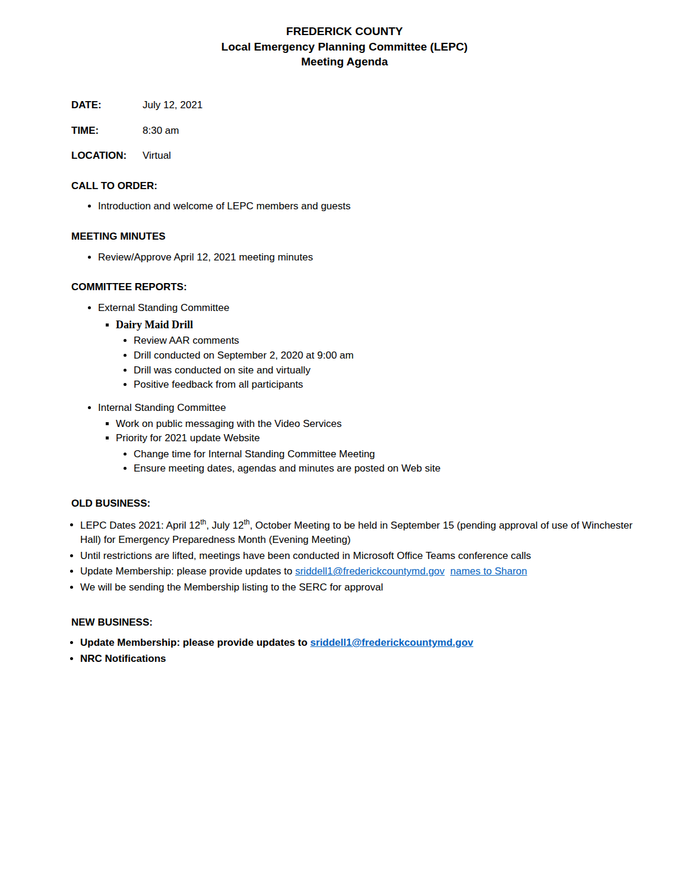FREDERICK COUNTY
Local Emergency Planning Committee (LEPC)
Meeting Agenda
DATE: July 12, 2021
TIME: 8:30 am
LOCATION: Virtual
CALL TO ORDER:
Introduction and welcome of LEPC members and guests
MEETING MINUTES
Review/Approve April 12, 2021 meeting minutes
COMMITTEE REPORTS:
External Standing Committee
Dairy Maid Drill
Review AAR comments
Drill conducted on September 2, 2020 at 9:00 am
Drill was conducted on site and virtually
Positive feedback from all participants
Internal Standing Committee
Work on public messaging with the Video Services
Priority for 2021 update Website
Change time for Internal Standing Committee Meeting
Ensure meeting dates, agendas and minutes are posted on Web site
OLD BUSINESS:
LEPC Dates 2021: April 12th, July 12th, October Meeting to be held in September 15 (pending approval of use of Winchester Hall) for Emergency Preparedness Month (Evening Meeting)
Until restrictions are lifted, meetings have been conducted in Microsoft Office Teams conference calls
Update Membership: please provide updates to sriddell1@frederickcountymd.gov names to Sharon
We will be sending the Membership listing to the SERC for approval
NEW BUSINESS:
Update Membership: please provide updates to sriddell1@frederickcountymd.gov
NRC Notifications